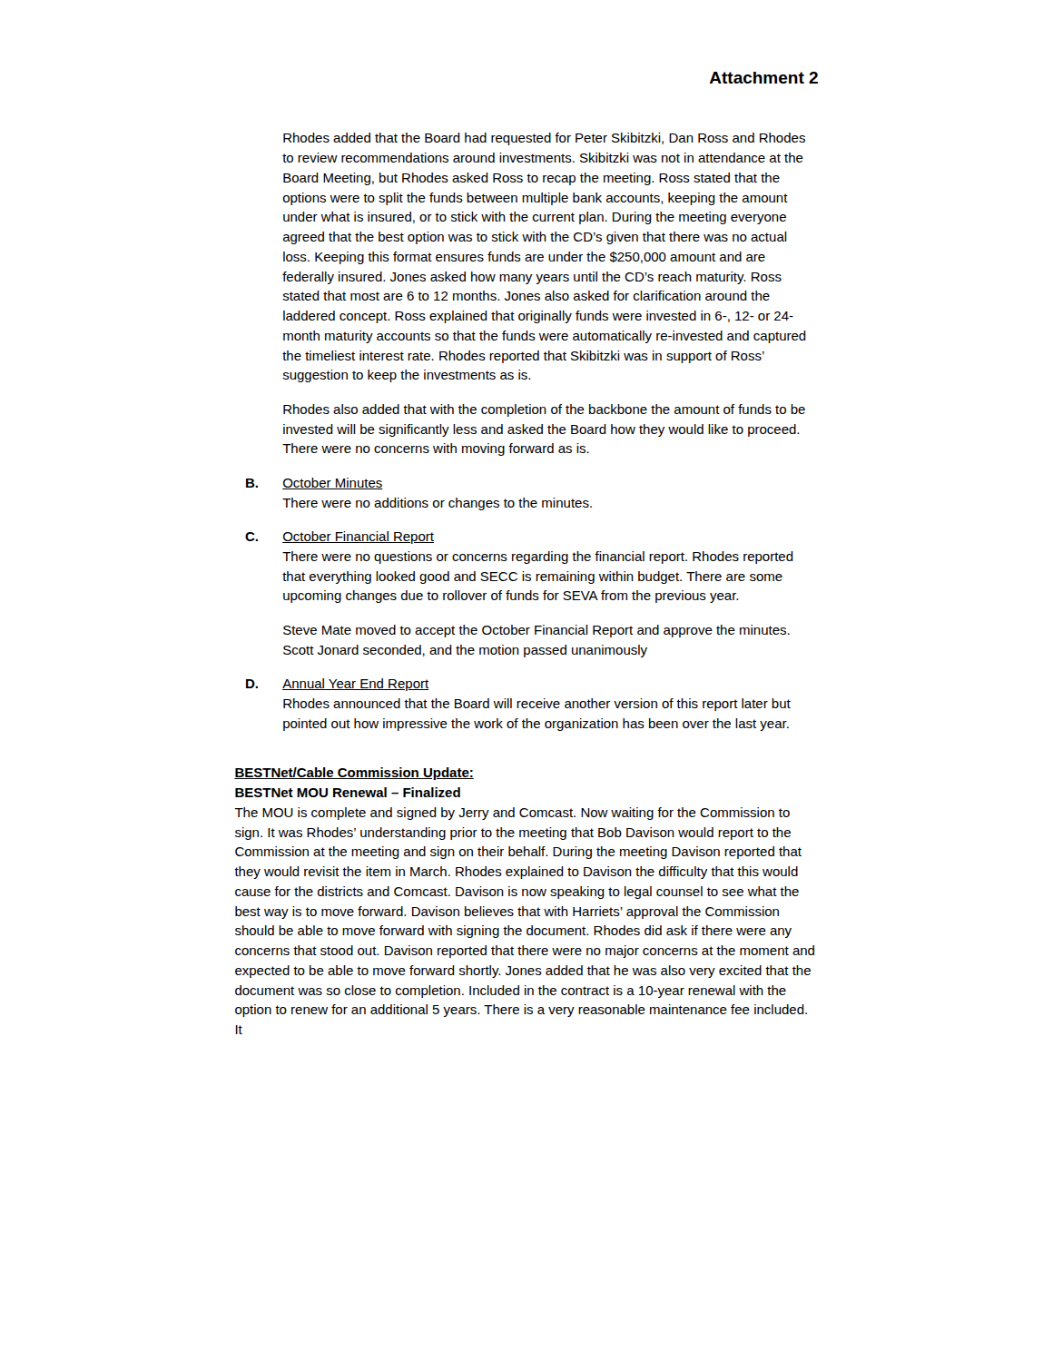Attachment 2
Rhodes added that the Board had requested for Peter Skibitzki, Dan Ross and Rhodes to review recommendations around investments. Skibitzki was not in attendance at the Board Meeting, but Rhodes asked Ross to recap the meeting. Ross stated that the options were to split the funds between multiple bank accounts, keeping the amount under what is insured, or to stick with the current plan. During the meeting everyone agreed that the best option was to stick with the CD’s given that there was no actual loss. Keeping this format ensures funds are under the $250,000 amount and are federally insured. Jones asked how many years until the CD’s reach maturity. Ross stated that most are 6 to 12 months. Jones also asked for clarification around the laddered concept. Ross explained that originally funds were invested in 6-, 12- or 24-month maturity accounts so that the funds were automatically re-invested and captured the timeliest interest rate. Rhodes reported that Skibitzki was in support of Ross’ suggestion to keep the investments as is.
Rhodes also added that with the completion of the backbone the amount of funds to be invested will be significantly less and asked the Board how they would like to proceed. There were no concerns with moving forward as is.
B. October Minutes
There were no additions or changes to the minutes.
C. October Financial Report
There were no questions or concerns regarding the financial report. Rhodes reported that everything looked good and SECC is remaining within budget. There are some upcoming changes due to rollover of funds for SEVA from the previous year.
Steve Mate moved to accept the October Financial Report and approve the minutes. Scott Jonard seconded, and the motion passed unanimously
D. Annual Year End Report
Rhodes announced that the Board will receive another version of this report later but pointed out how impressive the work of the organization has been over the last year.
BESTNet/Cable Commission Update:
BESTNet MOU Renewal – Finalized
The MOU is complete and signed by Jerry and Comcast. Now waiting for the Commission to sign. It was Rhodes’ understanding prior to the meeting that Bob Davison would report to the Commission at the meeting and sign on their behalf. During the meeting Davison reported that they would revisit the item in March. Rhodes explained to Davison the difficulty that this would cause for the districts and Comcast. Davison is now speaking to legal counsel to see what the best way is to move forward. Davison believes that with Harriets’ approval the Commission should be able to move forward with signing the document. Rhodes did ask if there were any concerns that stood out. Davison reported that there were no major concerns at the moment and expected to be able to move forward shortly. Jones added that he was also very excited that the document was so close to completion. Included in the contract is a 10-year renewal with the option to renew for an additional 5 years. There is a very reasonable maintenance fee included. It